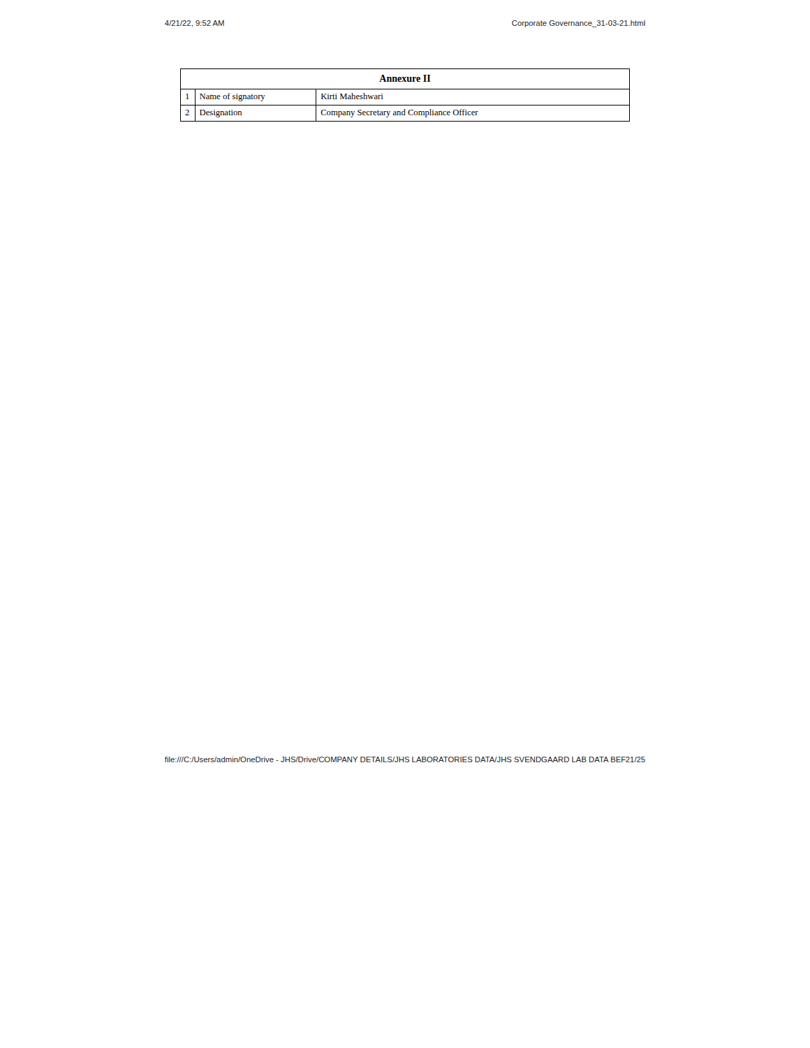4/21/22, 9:52 AM
Corporate Governance_31-03-21.html
| Annexure II |
| --- |
| 1 | Name of signatory | Kirti Maheshwari |
| 2 | Designation | Company Secretary and Compliance Officer |
file:///C:/Users/admin/OneDrive - JHS/Drive/COMPANY DETAILS/JHS LABORATORIES DATA/JHS SVENDGAARD LAB DATA BEFORE F.Y 2021-…
21/25